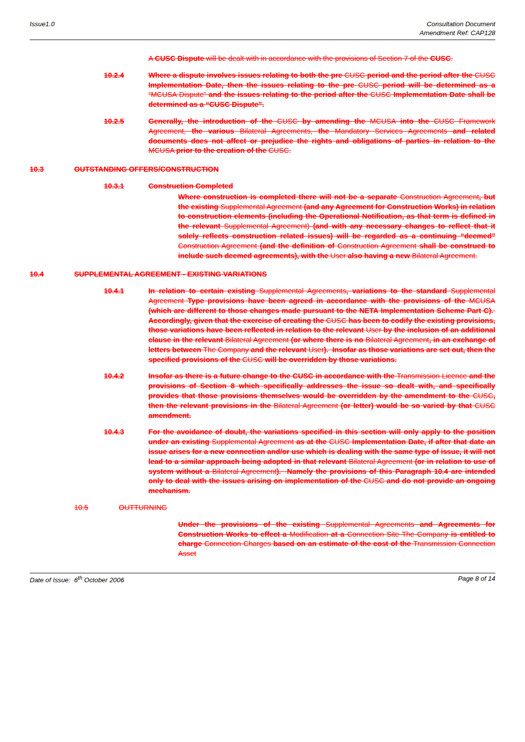Issue1.0
Consultation Document
Amendment Ref: CAP128
A CUSC Dispute will be dealt with in accordance with the provisions of Section 7 of the CUSC.
10.2.4
Where a dispute involves issues relating to both the pre CUSC period and the period after the CUSC Implementation Date, then the issues relating to the pre CUSC period will be determined as a “MCUSA Dispute” and the issues relating to the period after the CUSC Implementation Date shall be determined as a “CUSC Dispute”.
10.2.5
Generally, the introduction of the CUSC by amending the MCUSA into the CUSC Framework Agreement, the various Bilateral Agreements, the Mandatory Services Agreements and related documents does not affect or prejudice the rights and obligations of parties in relation to the MCUSA prior to the creation of the CUSC.
10.3
OUTSTANDING OFFERS/CONSTRUCTION
10.3.1
Construction Completed
Where construction is completed there will not be a separate Construction Agreement, but the existing Supplemental Agreement (and any Agreement for Construction Works) in relation to construction elements (including the Operational Notification, as that term is defined in the relevant Supplemental Agreement) (and with any necessary changes to reflect that it solely reflects construction related issues) will be regarded as a continuing “deemed” Construction Agreement (and the definition of Construction Agreement shall be construed to include such deemed agreements), with the User also having a new Bilateral Agreement.
10.4
SUPPLEMENTAL AGREEMENT - EXISTING VARIATIONS
10.4.1
In relation to certain existing Supplemental Agreements, variations to the standard Supplemental Agreement Type provisions have been agreed in accordance with the provisions of the MCUSA (which are different to those changes made pursuant to the NETA Implementation Scheme Part C). Accordingly, given that the exercise of creating the CUSC has been to codify the existing provisions, those variations have been reflected in relation to the relevant User by the inclusion of an additional clause in the relevant Bilateral Agreement (or where there is no Bilateral Agreement, in an exchange of letters between The Company and the relevant User). Insofar as those variations are set out, then the specified provisions of the CUSC will be overridden by those variations.
10.4.2
Insofar as there is a future change to the CUSC in accordance with the Transmission Licence and the provisions of Section 8 which specifically addresses the issue so dealt with, and specifically provides that those provisions themselves would be overridden by the amendment to the CUSC, then the relevant provisions in the Bilateral Agreement (or letter) would be so varied by tha t CUSC amendment.
10.4.3
For the avoidance of doubt, the variations specified in this section will only apply to the position under an existing Supplemental Agreement as at the CUSC Implementation Date, if after that date an issue arises for a new connection and/or use which is dealing with the same type of issue, it will not lead to a similar approach being adopted in that relevant Bilateral Agreement (or in relation to use of system without a Bilateral Agreement). Namely the provisions of this Paragraph 10.4 are intended only to deal with the issues arising on implementation of the CUSC and do not provide an ongoing mechanism.
10.5
OUTTURNING
Under the provisions of the existing Supplemental Agreements and Agreements for Construction Works to effect a Modification at a Connection Site The Company is entitled to charge Connection Charges based on an estimate of the cost of the Transmission Connection Asset
Date of Issue: 6th October 2006
Page 8 of 14